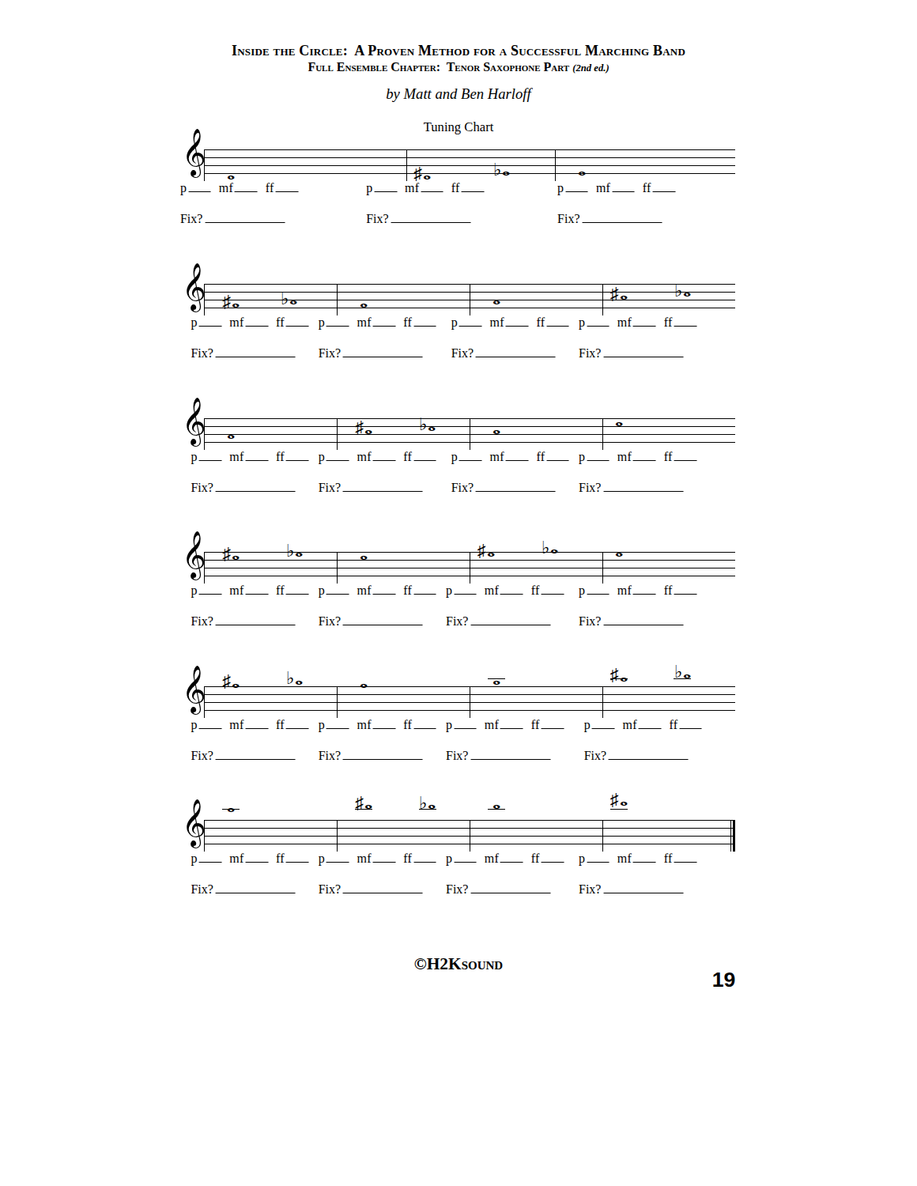Inside the Circle: A Proven Method for a Successful Marching Band
Full Ensemble Chapter: Tenor Saxophone Part (2nd ed.)
by Matt and Ben Harloff
Tuning Chart
𝄞 𝅝 ♯𝅝 ♭𝅝 𝅝
p mf ff
Fix?
p mf ff
Fix?
p mf ff
Fix?
𝄞 ♯𝅝 ♭𝅝 𝅝 𝅝 ♯𝅝 ♭𝅝
p mf ff
Fix?
p mf ff
Fix?
p mf ff
Fix?
p mf ff
Fix?
𝄞 𝅝 ♯𝅝 ♭𝅝 𝅝 𝅝
p mf ff
Fix?
p mf ff
Fix?
p mf ff
Fix?
p mf ff
Fix?
𝄞 ♯𝅝 ♭𝅝 𝅝 ♯𝅝 ♭𝅝 𝅝
p mf ff
Fix?
p mf ff
Fix?
p mf ff
Fix?
p mf ff
Fix?
𝄞 ♯𝅝 ♭𝅝 𝅝 𝅝 ♯𝅝 ♭𝅝
p mf ff
Fix?
p mf ff
Fix?
p mf ff
Fix?
p mf ff
Fix?
𝄞 𝅝 ♯𝅝 ♭𝅝 𝅝 ♯𝅝
p mf ff
Fix?
p mf ff
Fix?
p mf ff
Fix?
p mf ff
Fix?
©H2Ksound
19